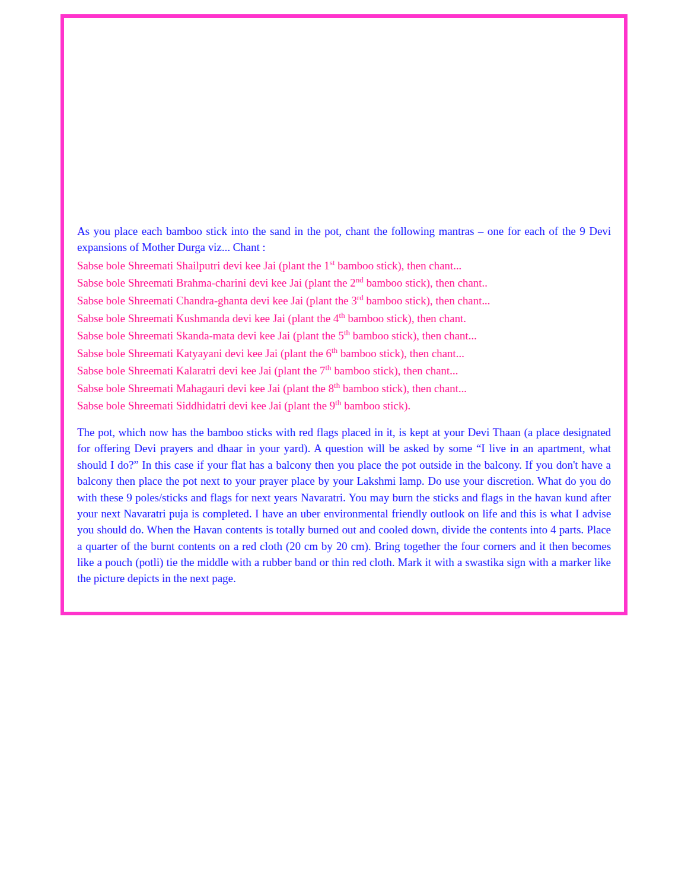As you place each bamboo stick into the sand in the pot, chant the following mantras – one for each of the 9 Devi expansions of Mother Durga viz... Chant :
Sabse bole Shreemati Shailputri devi kee Jai (plant the 1st bamboo stick), then chant... Sabse bole Shreemati Brahma-charini devi kee Jai (plant the 2nd bamboo stick), then chant.. Sabse bole Shreemati Chandra-ghanta devi kee Jai (plant the 3rd bamboo stick), then chant... Sabse bole Shreemati Kushmanda devi kee Jai (plant the 4th bamboo stick), then chant. Sabse bole Shreemati Skanda-mata devi kee Jai (plant the 5th bamboo stick), then chant... Sabse bole Shreemati Katyayani devi kee Jai (plant the 6th bamboo stick), then chant... Sabse bole Shreemati Kalaratri devi kee Jai (plant the 7th bamboo stick), then chant... Sabse bole Shreemati Mahagauri devi kee Jai (plant the 8th bamboo stick), then chant... Sabse bole Shreemati Siddhidatri devi kee Jai (plant the 9th bamboo stick).
The pot, which now has the bamboo sticks with red flags placed in it, is kept at your Devi Thaan (a place designated for offering Devi prayers and dhaar in your yard). A question will be asked by some “I live in an apartment, what should I do?” In this case if your flat has a balcony then you place the pot outside in the balcony. If you don't have a balcony then place the pot next to your prayer place by your Lakshmi lamp. Do use your discretion. What do you do with these 9 poles/sticks and flags for next years Navaratri. You may burn the sticks and flags in the havan kund after your next Navaratri puja is completed. I have an uber environmental friendly outlook on life and this is what I advise you should do. When the Havan contents is totally burned out and cooled down, divide the contents into 4 parts. Place a quarter of the burnt contents on a red cloth (20 cm by 20 cm). Bring together the four corners and it then becomes like a pouch (potli) tie the middle with a rubber band or thin red cloth. Mark it with a swastika sign with a marker like the picture depicts in the next page.